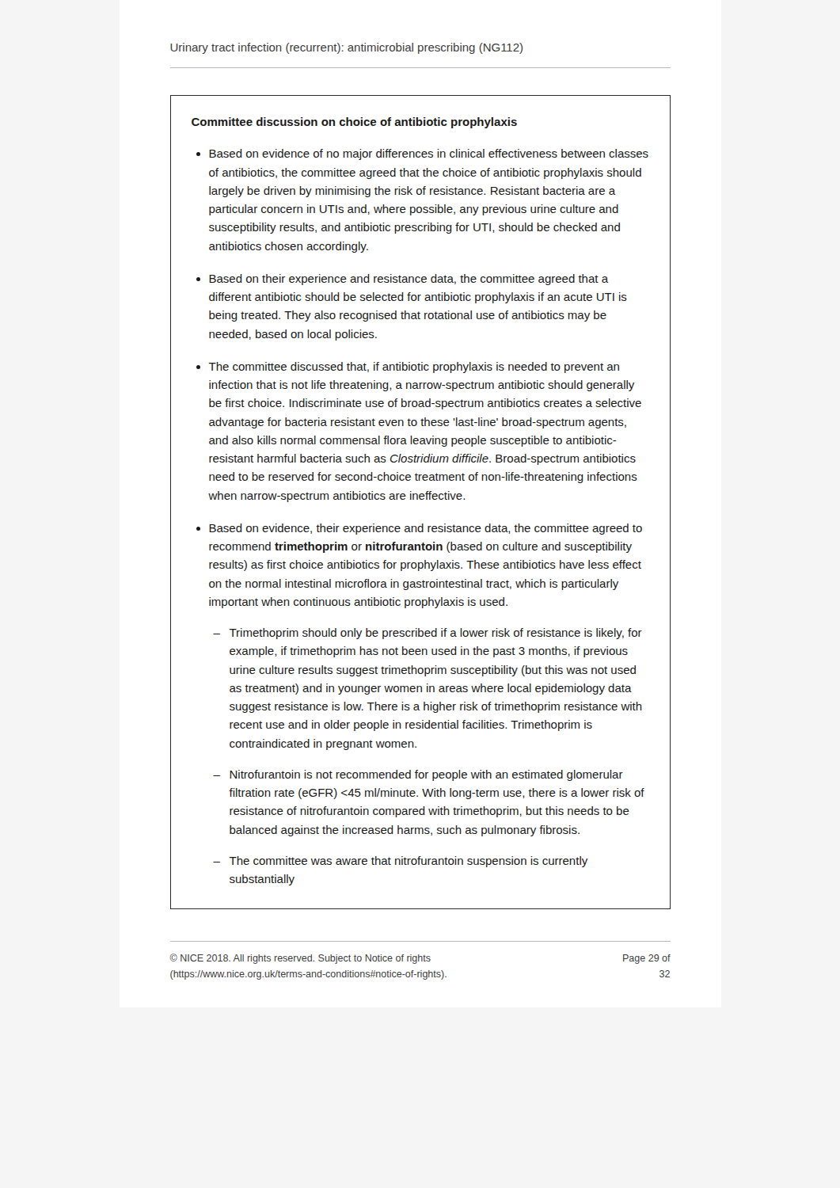Urinary tract infection (recurrent): antimicrobial prescribing (NG112)
Committee discussion on choice of antibiotic prophylaxis
Based on evidence of no major differences in clinical effectiveness between classes of antibiotics, the committee agreed that the choice of antibiotic prophylaxis should largely be driven by minimising the risk of resistance. Resistant bacteria are a particular concern in UTIs and, where possible, any previous urine culture and susceptibility results, and antibiotic prescribing for UTI, should be checked and antibiotics chosen accordingly.
Based on their experience and resistance data, the committee agreed that a different antibiotic should be selected for antibiotic prophylaxis if an acute UTI is being treated. They also recognised that rotational use of antibiotics may be needed, based on local policies.
The committee discussed that, if antibiotic prophylaxis is needed to prevent an infection that is not life threatening, a narrow-spectrum antibiotic should generally be first choice. Indiscriminate use of broad-spectrum antibiotics creates a selective advantage for bacteria resistant even to these 'last-line' broad-spectrum agents, and also kills normal commensal flora leaving people susceptible to antibiotic-resistant harmful bacteria such as Clostridium difficile. Broad-spectrum antibiotics need to be reserved for second-choice treatment of non-life-threatening infections when narrow-spectrum antibiotics are ineffective.
Based on evidence, their experience and resistance data, the committee agreed to recommend trimethoprim or nitrofurantoin (based on culture and susceptibility results) as first choice antibiotics for prophylaxis. These antibiotics have less effect on the normal intestinal microflora in gastrointestinal tract, which is particularly important when continuous antibiotic prophylaxis is used.
Trimethoprim should only be prescribed if a lower risk of resistance is likely, for example, if trimethoprim has not been used in the past 3 months, if previous urine culture results suggest trimethoprim susceptibility (but this was not used as treatment) and in younger women in areas where local epidemiology data suggest resistance is low. There is a higher risk of trimethoprim resistance with recent use and in older people in residential facilities. Trimethoprim is contraindicated in pregnant women.
Nitrofurantoin is not recommended for people with an estimated glomerular filtration rate (eGFR) <45 ml/minute. With long-term use, there is a lower risk of resistance of nitrofurantoin compared with trimethoprim, but this needs to be balanced against the increased harms, such as pulmonary fibrosis.
The committee was aware that nitrofurantoin suspension is currently substantially
© NICE 2018. All rights reserved. Subject to Notice of rights (https://www.nice.org.uk/terms-and-conditions#notice-of-rights).
Page 29 of
32